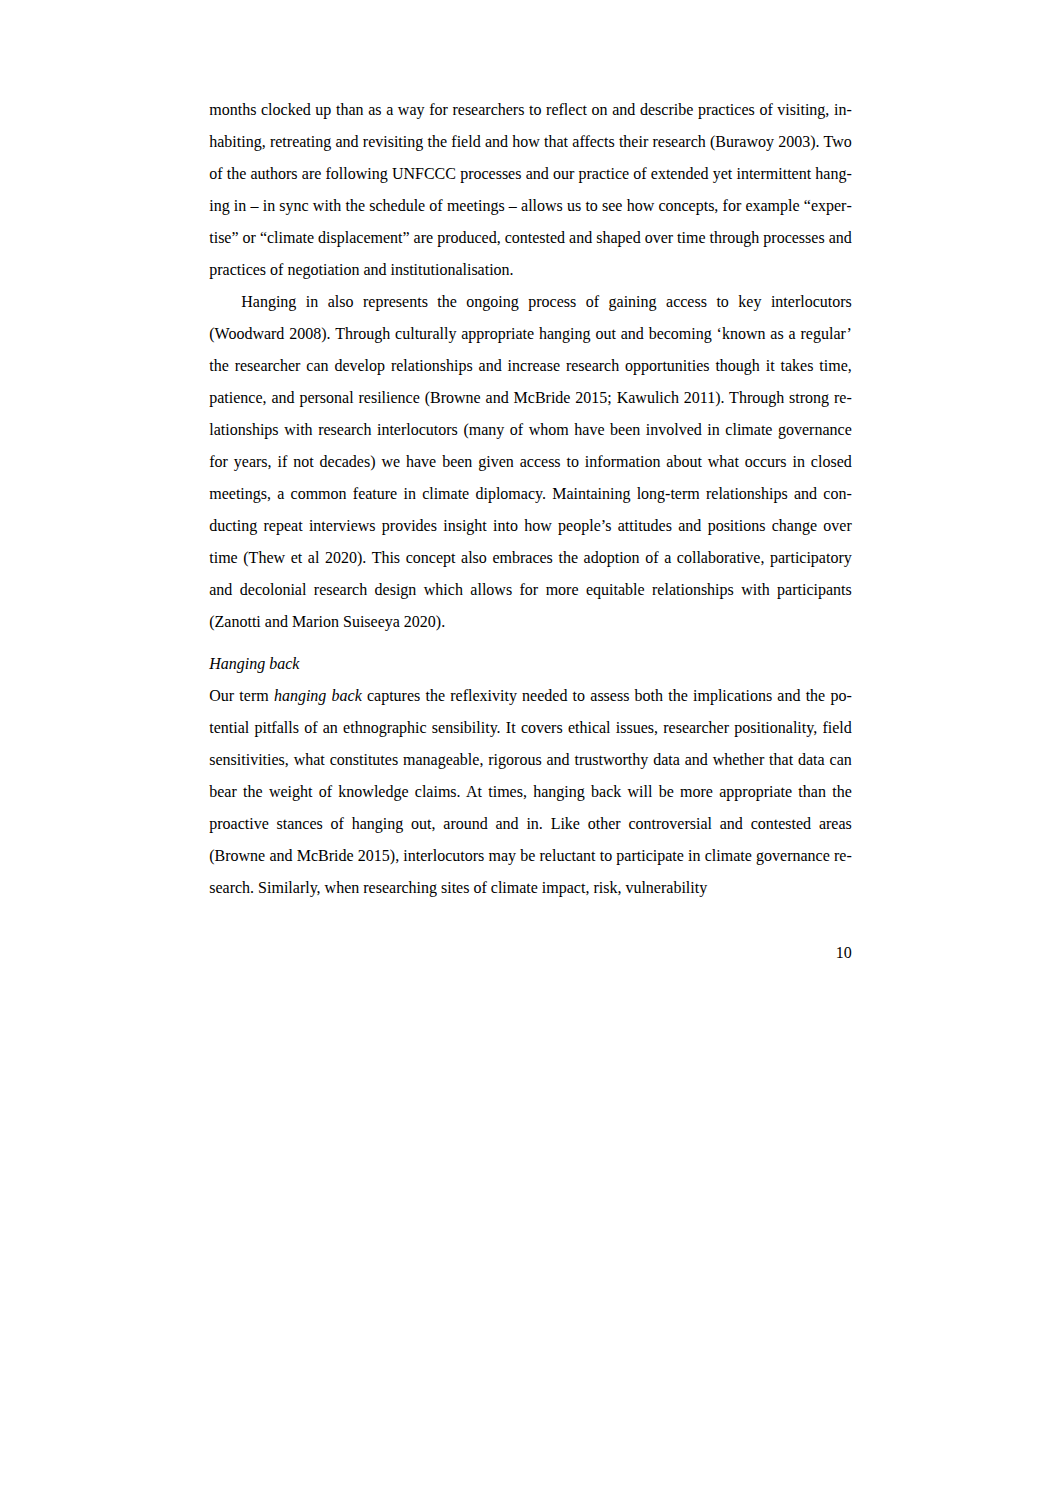months clocked up than as a way for researchers to reflect on and describe practices of visiting, inhabiting, retreating and revisiting the field and how that affects their research (Burawoy 2003). Two of the authors are following UNFCCC processes and our practice of extended yet intermittent hanging in – in sync with the schedule of meetings – allows us to see how concepts, for example “expertise” or “climate displacement” are produced, contested and shaped over time through processes and practices of negotiation and institutionalisation.
Hanging in also represents the ongoing process of gaining access to key interlocutors (Woodward 2008). Through culturally appropriate hanging out and becoming ‘known as a regular’ the researcher can develop relationships and increase research opportunities though it takes time, patience, and personal resilience (Browne and McBride 2015; Kawulich 2011). Through strong relationships with research interlocutors (many of whom have been involved in climate governance for years, if not decades) we have been given access to information about what occurs in closed meetings, a common feature in climate diplomacy. Maintaining long-term relationships and conducting repeat interviews provides insight into how people’s attitudes and positions change over time (Thew et al 2020). This concept also embraces the adoption of a collaborative, participatory and decolonial research design which allows for more equitable relationships with participants (Zanotti and Marion Suiseeya 2020).
Hanging back
Our term hanging back captures the reflexivity needed to assess both the implications and the potential pitfalls of an ethnographic sensibility. It covers ethical issues, researcher positionality, field sensitivities, what constitutes manageable, rigorous and trustworthy data and whether that data can bear the weight of knowledge claims. At times, hanging back will be more appropriate than the proactive stances of hanging out, around and in. Like other controversial and contested areas (Browne and McBride 2015), interlocutors may be reluctant to participate in climate governance research. Similarly, when researching sites of climate impact, risk, vulnerability
10